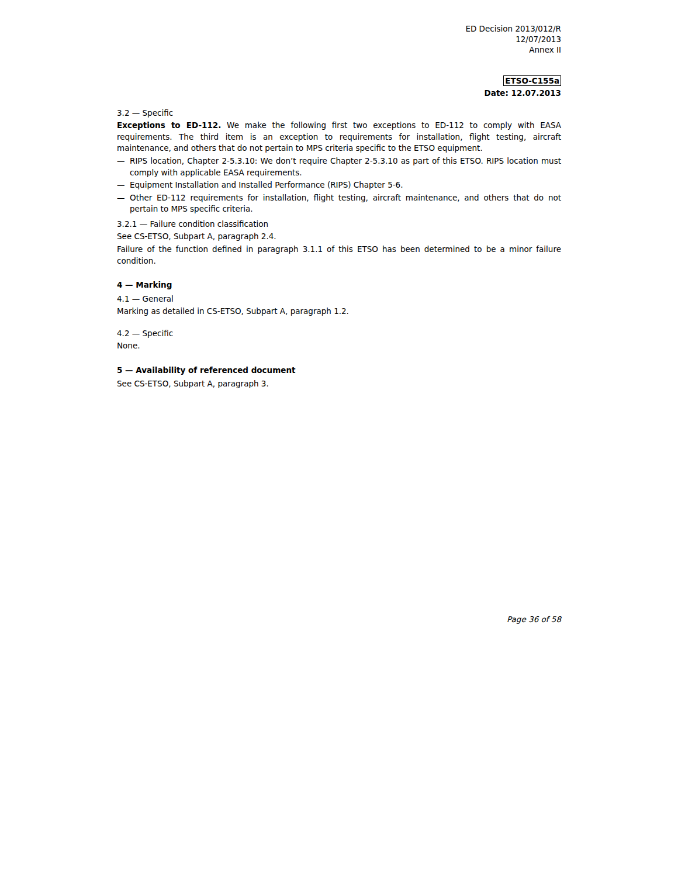ED Decision 2013/012/R
12/07/2013
Annex II
ETSO-C155a
Date: 12.07.2013
3.2 — Specific
Exceptions to ED-112. We make the following first two exceptions to ED-112 to comply with EASA requirements. The third item is an exception to requirements for installation, flight testing, aircraft maintenance, and others that do not pertain to MPS criteria specific to the ETSO equipment.
RIPS location, Chapter 2-5.3.10: We don’t require Chapter 2-5.3.10 as part of this ETSO. RIPS location must comply with applicable EASA requirements.
Equipment Installation and Installed Performance (RIPS) Chapter 5-6.
Other ED-112 requirements for installation, flight testing, aircraft maintenance, and others that do not pertain to MPS specific criteria.
3.2.1 — Failure condition classification
See CS-ETSO, Subpart A, paragraph 2.4.
Failure of the function defined in paragraph 3.1.1 of this ETSO has been determined to be a minor failure condition.
4 — Marking
4.1 — General
Marking as detailed in CS-ETSO, Subpart A, paragraph 1.2.
4.2 — Specific
None.
5 — Availability of referenced document
See CS-ETSO, Subpart A, paragraph 3.
Page 36 of 58